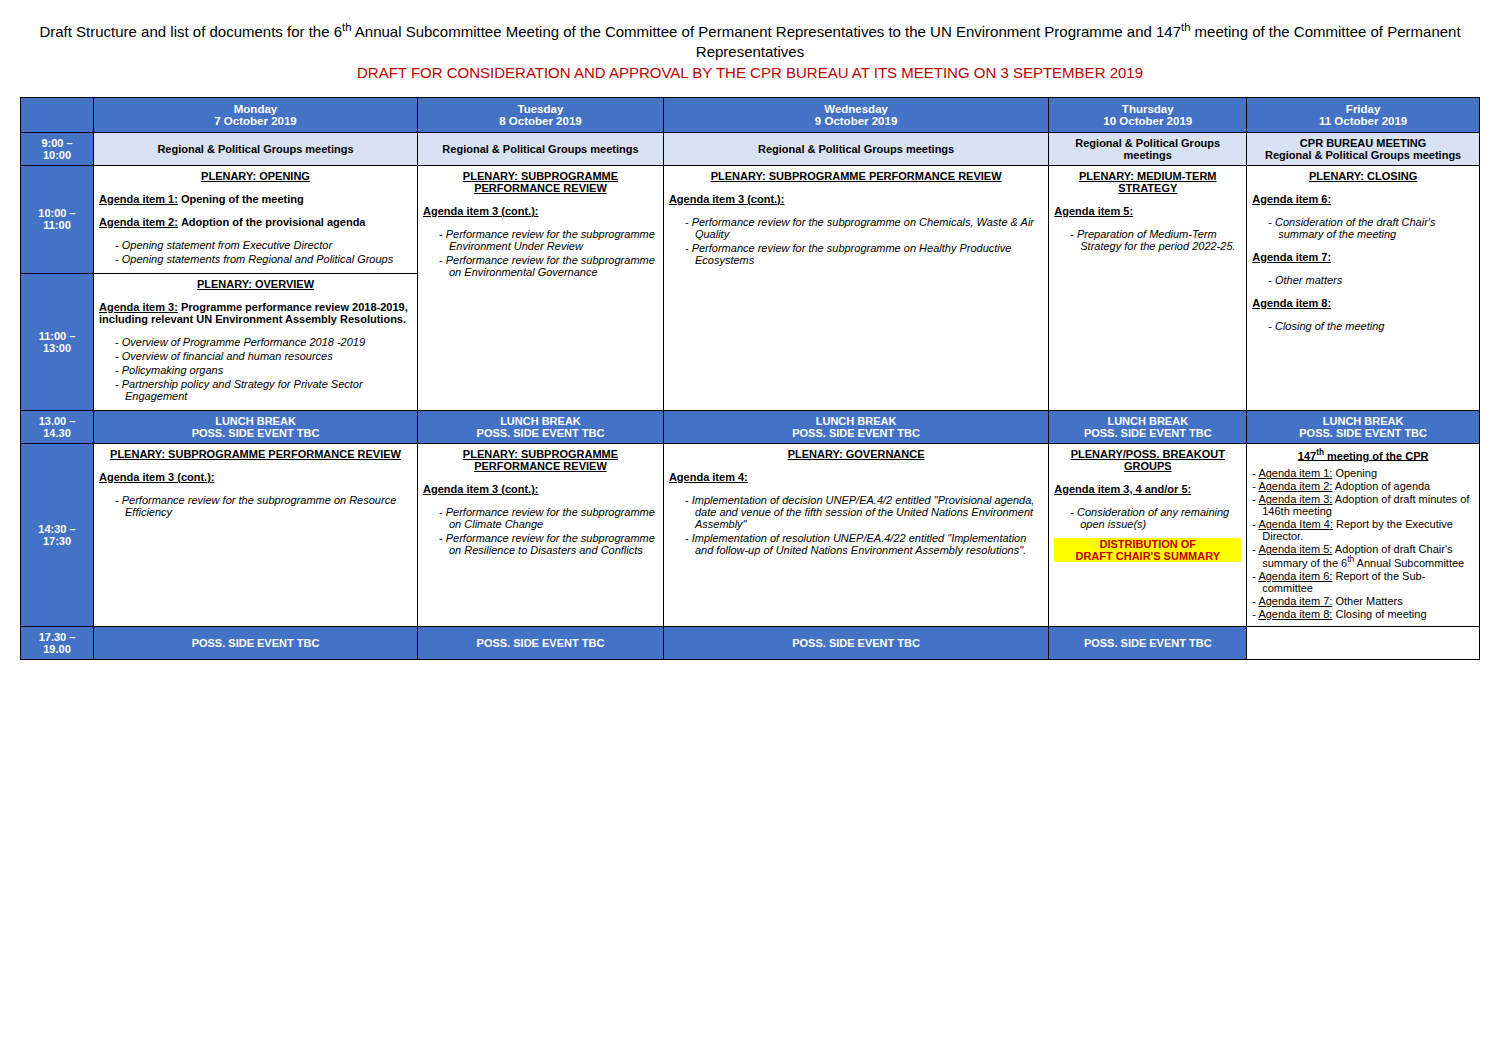Draft Structure and list of documents for the 6th Annual Subcommittee Meeting of the Committee of Permanent Representatives to the UN Environment Programme and 147th meeting of the Committee of Permanent Representatives
DRAFT FOR CONSIDERATION AND APPROVAL BY THE CPR BUREAU AT ITS MEETING ON 3 SEPTEMBER 2019
| | Monday 7 October 2019 | Tuesday 8 October 2019 | Wednesday 9 October 2019 | Thursday 10 October 2019 | Friday 11 October 2019 |
| --- | --- | --- | --- | --- | --- |
| 9:00 – 10:00 | Regional & Political Groups meetings | Regional & Political Groups meetings | Regional & Political Groups meetings | Regional & Political Groups meetings | CPR BUREAU MEETING Regional & Political Groups meetings |
| 10:00 – 11:00 | PLENARY: OPENING Agenda item 1: Opening of the meeting Agenda item 2: Adoption of the provisional agenda Opening statement from Executive Director Opening statements from Regional and Political Groups | PLENARY: SUBPROGRAMME PERFORMANCE REVIEW Agenda item 3 (cont.): Performance review for the subprogramme Environment Under Review Performance review for the subprogramme on Environmental Governance | PLENARY: SUBPROGRAMME PERFORMANCE REVIEW Agenda item 3 (cont.): Performance review for the subprogramme on Chemicals, Waste & Air Quality Performance review for the subprogramme on Healthy Productive Ecosystems | PLENARY: MEDIUM-TERM STRATEGY Agenda item 5: Preparation of Medium-Term Strategy for the period 2022-25. | PLENARY: CLOSING Agenda item 6: Consideration of the draft Chair's summary of the meeting Agenda item 7: Other matters Agenda item 8: Closing of the meeting |
| 11:00 – 13:00 | PLENARY: OVERVIEW Agenda item 3: Programme performance review 2018-2019, including relevant UN Environment Assembly Resolutions. Overview of Programme Performance 2018 -2019 Overview of financial and human resources Policymaking organs Partnership policy and Strategy for Private Sector Engagement |
| 13.00 – 14.30 | LUNCH BREAK POSS. SIDE EVENT TBC | LUNCH BREAK POSS. SIDE EVENT TBC | LUNCH BREAK POSS. SIDE EVENT TBC | LUNCH BREAK POSS. SIDE EVENT TBC | LUNCH BREAK POSS. SIDE EVENT TBC |
| 14:30 – 17:30 | PLENARY: SUBPROGRAMME PERFORMANCE REVIEW Agenda item 3 (cont.): Performance review for the subprogramme on Resource Efficiency | PLENARY: SUBPROGRAMME PERFORMANCE REVIEW Agenda item 3 (cont.): Performance review for the subprogramme on Climate Change Performance review for the subprogramme on Resilience to Disasters and Conflicts | PLENARY: GOVERNANCE Agenda item 4: Implementation of decision UNEP/EA.4/2 entitled "Provisional agenda, date and venue of the fifth session of the United Nations Environment Assembly" Implementation of resolution UNEP/EA.4/22 entitled "Implementation and follow-up of United Nations Environment Assembly resolutions". | PLENARY/POSS. BREAKOUT GROUPS Agenda item 3, 4 and/or 5: Consideration of any remaining open issue(s) DISTRIBUTION OF DRAFT CHAIR'S SUMMARY | 147 th meeting of the CPR Agenda item 1: Opening Agenda item 2: Adoption of agenda Agenda item 3: Adoption of draft minutes of 146th meeting Agenda Item 4: Report by the Executive Director. Agenda item 5: Adoption of draft Chair's summary of the 6 th Annual Subcommittee Agenda item 6: Report of the Sub-committee Agenda item 7: Other Matters Agenda item 8: Closing of meeting |
| 17.30 – 19.00 | POSS. SIDE EVENT TBC | POSS. SIDE EVENT TBC | POSS. SIDE EVENT TBC | POSS. SIDE EVENT TBC | |